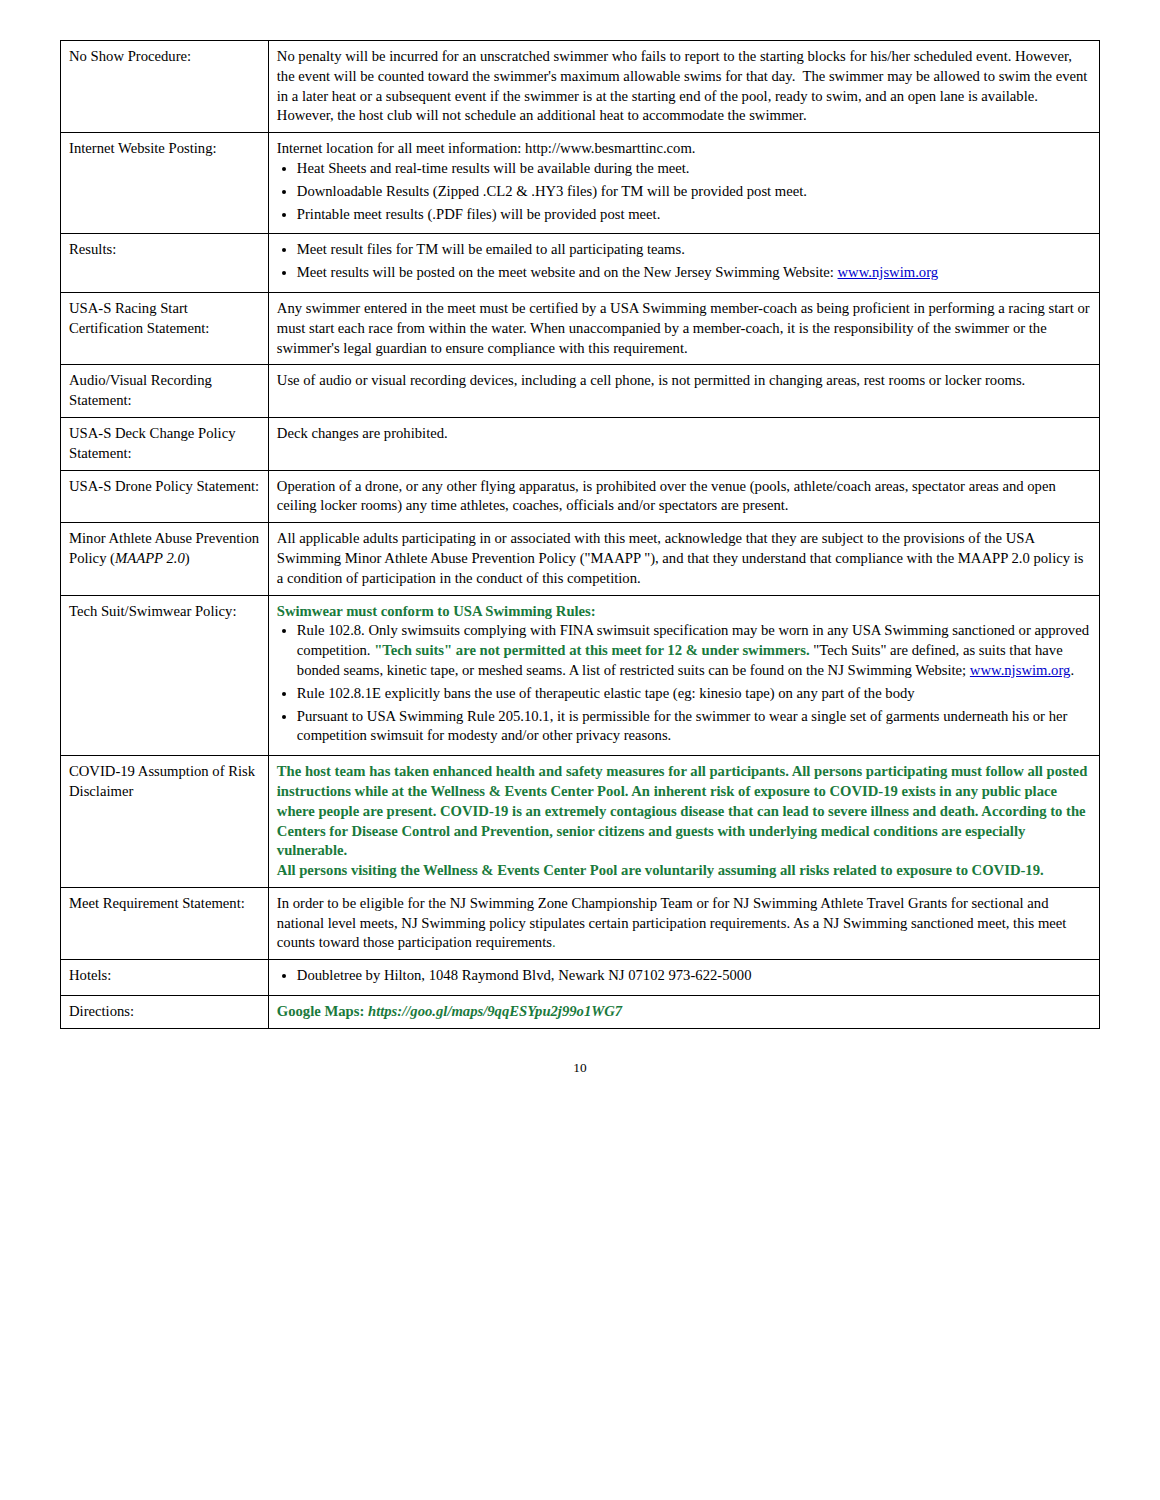| No Show Procedure: | No penalty will be incurred for an unscratched swimmer who fails to report to the starting blocks for his/her scheduled event. However, the event will be counted toward the swimmer's maximum allowable swims for that day. The swimmer may be allowed to swim the event in a later heat or a subsequent event if the swimmer is at the starting end of the pool, ready to swim, and an open lane is available. However, the host club will not schedule an additional heat to accommodate the swimmer. |
| Internet Website Posting: | Internet location for all meet information: http://www.besmarttinc.com. Heat Sheets and real-time results will be available during the meet. Downloadable Results (Zipped .CL2 & .HY3 files) for TM will be provided post meet. Printable meet results (.PDF files) will be provided post meet. |
| Results: | Meet result files for TM will be emailed to all participating teams. Meet results will be posted on the meet website and on the New Jersey Swimming Website: www.njswim.org |
| USA-S Racing Start Certification Statement: | Any swimmer entered in the meet must be certified by a USA Swimming member-coach as being proficient in performing a racing start or must start each race from within the water. When unaccompanied by a member-coach, it is the responsibility of the swimmer or the swimmer's legal guardian to ensure compliance with this requirement. |
| Audio/Visual Recording Statement: | Use of audio or visual recording devices, including a cell phone, is not permitted in changing areas, rest rooms or locker rooms. |
| USA-S Deck Change Policy Statement: | Deck changes are prohibited. |
| USA-S Drone Policy Statement: | Operation of a drone, or any other flying apparatus, is prohibited over the venue (pools, athlete/coach areas, spectator areas and open ceiling locker rooms) any time athletes, coaches, officials and/or spectators are present. |
| Minor Athlete Abuse Prevention Policy ( MAAPP 2.0 ) | All applicable adults participating in or associated with this meet, acknowledge that they are subject to the provisions of the USA Swimming Minor Athlete Abuse Prevention Policy ("MAAPP "), and that they understand that compliance with the MAAPP 2.0 policy is a condition of participation in the conduct of this competition. |
| Tech Suit/Swimwear Policy: | Swimwear must conform to USA Swimming Rules: Rule 102.8. Only swimsuits complying with FINA swimsuit specification may be worn in any USA Swimming sanctioned or approved competition. "Tech suits" are not permitted at this meet for 12 & under swimmers. "Tech Suits" are defined, as suits that have bonded seams, kinetic tape, or meshed seams. A list of restricted suits can be found on the NJ Swimming Website; www.njswim.org . Rule 102.8.1E explicitly bans the use of therapeutic elastic tape (eg: kinesio tape) on any part of the body Pursuant to USA Swimming Rule 205.10.1, it is permissible for the swimmer to wear a single set of garments underneath his or her competition swimsuit for modesty and/or other privacy reasons. |
| COVID-19 Assumption of Risk Disclaimer | The host team has taken enhanced health and safety measures for all participants. All persons participating must follow all posted instructions while at the Wellness & Events Center Pool. An inherent risk of exposure to COVID-19 exists in any public place where people are present. COVID-19 is an extremely contagious disease that can lead to severe illness and death. According to the Centers for Disease Control and Prevention, senior citizens and guests with underlying medical conditions are especially vulnerable. All persons visiting the Wellness & Events Center Pool are voluntarily assuming all risks related to exposure to COVID-19. |
| Meet Requirement Statement: | In order to be eligible for the NJ Swimming Zone Championship Team or for NJ Swimming Athlete Travel Grants for sectional and national level meets, NJ Swimming policy stipulates certain participation requirements. As a NJ Swimming sanctioned meet, this meet counts toward those participation requirements . |
| Hotels: | Doubletree by Hilton, 1048 Raymond Blvd, Newark NJ 07102 973-622-5000 |
| Directions: | Google Maps: https://goo.gl/maps/9qqESYpu2j99o1WG7 |
10